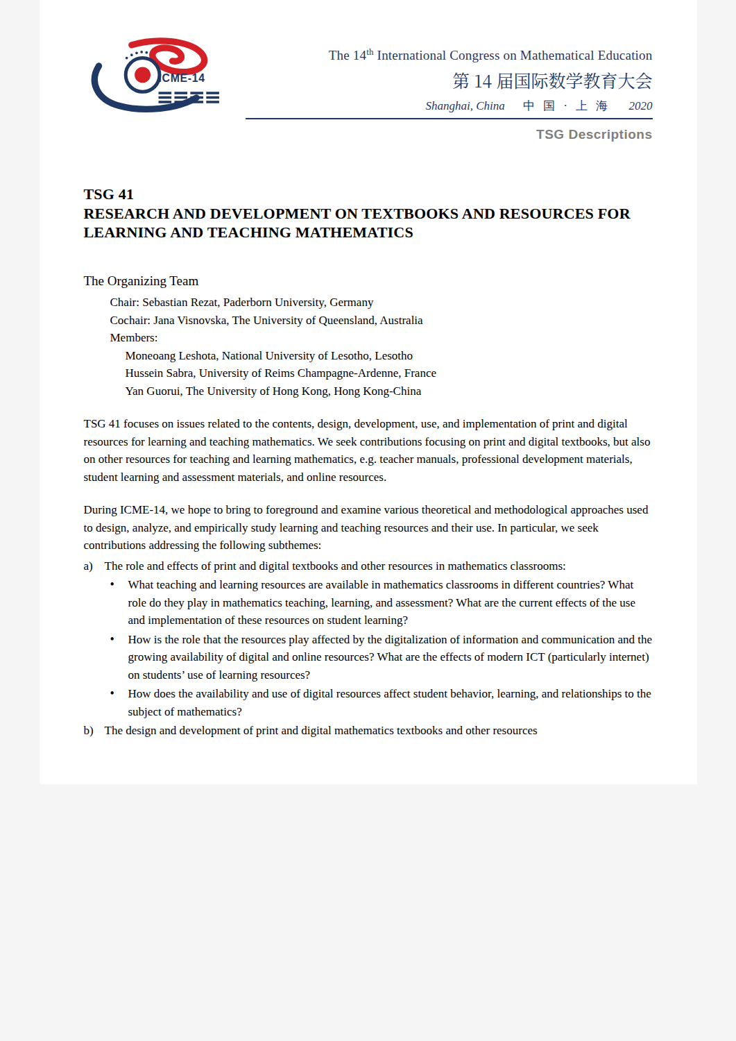ICME-14
The 14th International Congress on Mathematical Education
第 14 届国际数学教育大会
Shanghai, China 中 国 · 上 海 2020
TSG Descriptions
TSG 41 RESEARCH AND DEVELOPMENT ON TEXTBOOKS AND RESOURCES FOR LEARNING AND TEACHING MATHEMATICS
The Organizing Team
Chair: Sebastian Rezat, Paderborn University, Germany
Cochair: Jana Visnovska, The University of Queensland, Australia
Members:
Moneoang Leshota, National University of Lesotho, Lesotho
Hussein Sabra, University of Reims Champagne-Ardenne, France
Yan Guorui, The University of Hong Kong, Hong Kong-China
TSG 41 focuses on issues related to the contents, design, development, use, and implementation of print and digital resources for learning and teaching mathematics. We seek contributions focusing on print and digital textbooks, but also on other resources for teaching and learning mathematics, e.g. teacher manuals, professional development materials, student learning and assessment materials, and online resources.
During ICME-14, we hope to bring to foreground and examine various theoretical and methodological approaches used to design, analyze, and empirically study learning and teaching resources and their use. In particular, we seek contributions addressing the following subthemes:
a) The role and effects of print and digital textbooks and other resources in mathematics classrooms:
What teaching and learning resources are available in mathematics classrooms in different countries? What role do they play in mathematics teaching, learning, and assessment? What are the current effects of the use and implementation of these resources on student learning?
How is the role that the resources play affected by the digitalization of information and communication and the growing availability of digital and online resources? What are the effects of modern ICT (particularly internet) on students’ use of learning resources?
How does the availability and use of digital resources affect student behavior, learning, and relationships to the subject of mathematics?
b) The design and development of print and digital mathematics textbooks and other resources